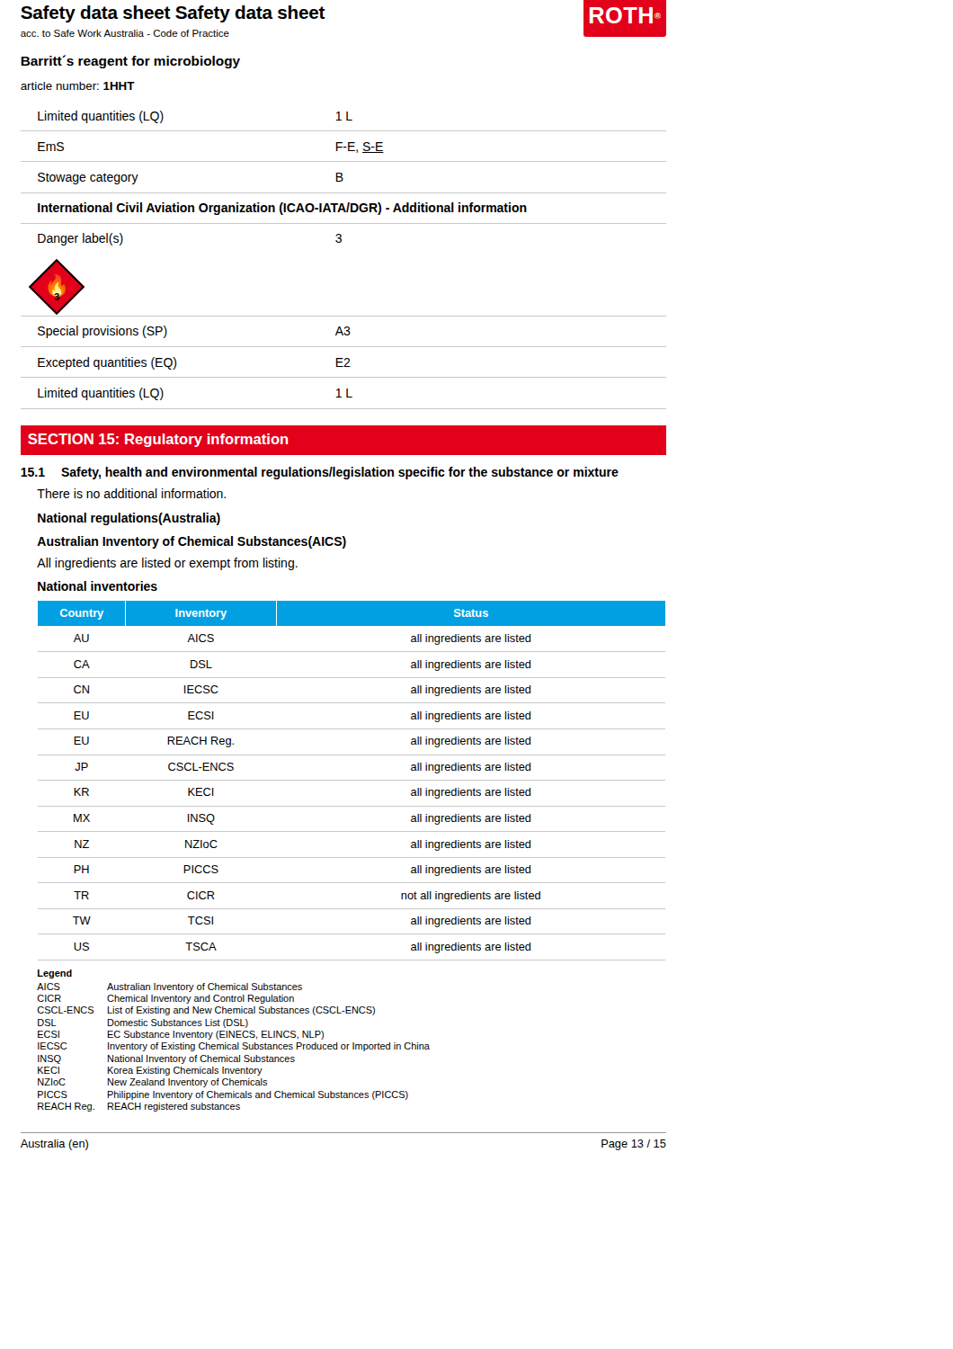ROTH®
Safety data sheet Safety data sheet
acc. to Safe Work Australia - Code of Practice
Barritt´s reagent for microbiology
article number: 1HHT
| Limited quantities (LQ) | 1 L |
| EmS | F-E, S-E |
| Stowage category | B |
| International Civil Aviation Organization (ICAO-IATA/DGR) - Additional information |
| Danger label(s) | 3 |
| 🔥 3 | |
| Special provisions (SP) | A3 |
| Excepted quantities (EQ) | E2 |
| Limited quantities (LQ) | 1 L |
SECTION 15: Regulatory information
15.1
Safety, health and environmental regulations/legislation specific for the substance or mixture
There is no additional information.
National regulations(Australia)
Australian Inventory of Chemical Substances(AICS)
All ingredients are listed or exempt from listing.
National inventories
| Country | Inventory | Status |
| --- | --- | --- |
| AU | AICS | all ingredients are listed |
| CA | DSL | all ingredients are listed |
| CN | IECSC | all ingredients are listed |
| EU | ECSI | all ingredients are listed |
| EU | REACH Reg. | all ingredients are listed |
| JP | CSCL-ENCS | all ingredients are listed |
| KR | KECI | all ingredients are listed |
| MX | INSQ | all ingredients are listed |
| NZ | NZIoC | all ingredients are listed |
| PH | PICCS | all ingredients are listed |
| TR | CICR | not all ingredients are listed |
| TW | TCSI | all ingredients are listed |
| US | TSCA | all ingredients are listed |
Legend
| AICS | Australian Inventory of Chemical Substances |
| CICR | Chemical Inventory and Control Regulation |
| CSCL-ENCS | List of Existing and New Chemical Substances (CSCL-ENCS) |
| DSL | Domestic Substances List (DSL) |
| ECSI | EC Substance Inventory (EINECS, ELINCS, NLP) |
| IECSC | Inventory of Existing Chemical Substances Produced or Imported in China |
| INSQ | National Inventory of Chemical Substances |
| KECI | Korea Existing Chemicals Inventory |
| NZIoC | New Zealand Inventory of Chemicals |
| PICCS | Philippine Inventory of Chemicals and Chemical Substances (PICCS) |
| REACH Reg. | REACH registered substances |
Australia (en)
Page 13 / 15